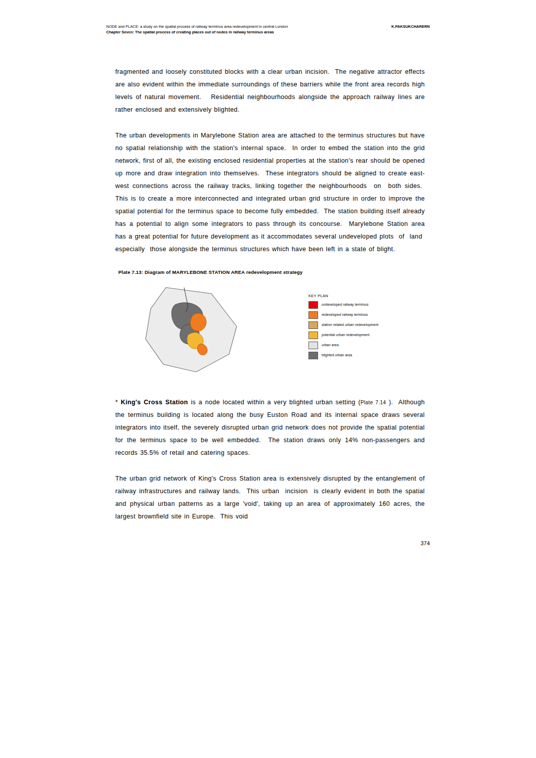NODE and PLACE: a study on the spatial process of railway terminus area redevelopment in central London Chapter Seven: The spatial process of creating places out of nodes in railway terminus areas K.PAKSUKCHARERN
fragmented and loosely constituted blocks with a clear urban incision. The negative attractor effects are also evident within the immediate surroundings of these barriers while the front area records high levels of natural movement. Residential neighbourhoods alongside the approach railway lines are rather enclosed and extensively blighted.
The urban developments in Marylebone Station area are attached to the terminus structures but have no spatial relationship with the station's internal space. In order to embed the station into the grid network, first of all, the existing enclosed residential properties at the station's rear should be opened up more and draw integration into themselves. These integrators should be aligned to create east-west connections across the railway tracks, linking together the neighbourhoods on both sides. This is to create a more interconnected and integrated urban grid structure in order to improve the spatial potential for the terminus space to become fully embedded. The station building itself already has a potential to align some integrators to pass through its concourse. Marylebone Station area has a great potential for future development as it accommodates several undeveloped plots of land especially those alongside the terminus structures which have been left in a state of blight.
Plate 7.13: Diagram of MARYLEBONE STATION AREA redevelopment strategy
KEY PLAN
undeveloped railway terminus
redeveloped railway terminus
station related urban redevelopment
potential urban redevelopment
urban area
blighted urban area
* King's Cross Station is a node located within a very blighted urban setting (Plate 7.14 ). Although the terminus building is located along the busy Euston Road and its internal space draws several integrators into itself, the severely disrupted urban grid network does not provide the spatial potential for the terminus space to be well embedded. The station draws only 14% non-passengers and records 35.5% of retail and catering spaces.
The urban grid network of King's Cross Station area is extensively disrupted by the entanglement of railway infrastructures and railway lands. This urban incision is clearly evident in both the spatial and physical urban patterns as a large 'void', taking up an area of approximately 160 acres, the largest brownfield site in Europe. This void
374